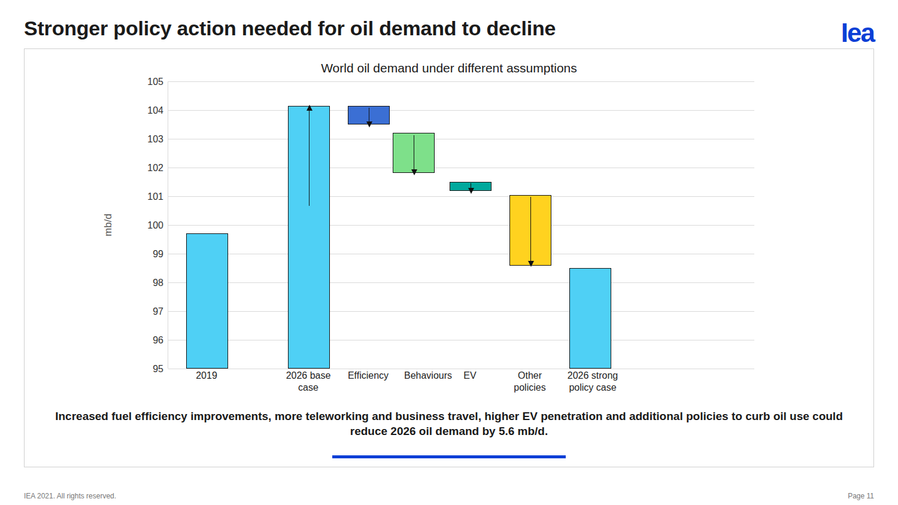Stronger policy action needed for oil demand to decline
Iea
World oil demand under different assumptions
mb/d
105
104
103
102
101
100
99
98
97
96
95
2019
2026 base
case
Efficiency
Behaviours
EV
Other
policies
2026 strong
policy case
Increased fuel efficiency improvements, more teleworking and business travel, higher EV penetration and additional policies to curb oil use could reduce 2026 oil demand by 5.6 mb/d.
IEA 2021. All rights reserved. Page 11